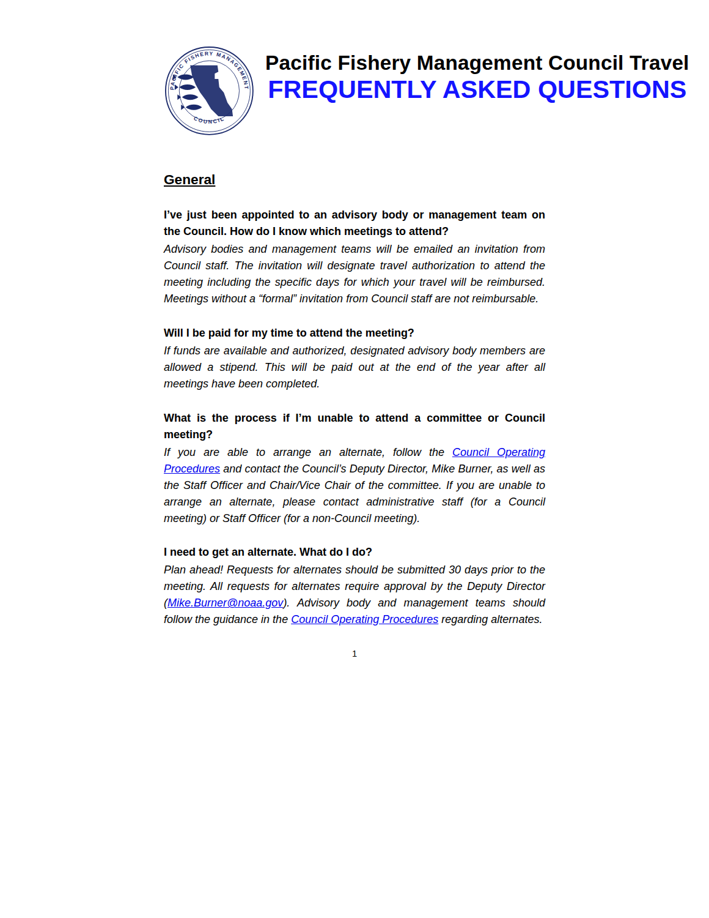PACIFIC FISHERY MANAGEMENT COUNCIL
Pacific Fishery Management Council Travel
FREQUENTLY ASKED QUESTIONS
General
I’ve just been appointed to an advisory body or management team on the Council. How do I know which meetings to attend?
Advisory bodies and management teams will be emailed an invitation from Council staff. The invitation will designate travel authorization to attend the meeting including the specific days for which your travel will be reimbursed. Meetings without a “formal” invitation from Council staff are not reimbursable.
Will I be paid for my time to attend the meeting?
If funds are available and authorized, designated advisory body members are allowed a stipend. This will be paid out at the end of the year after all meetings have been completed.
What is the process if I’m unable to attend a committee or Council meeting?
If you are able to arrange an alternate, follow the Council Operating Procedures and contact the Council’s Deputy Director, Mike Burner, as well as the Staff Officer and Chair/Vice Chair of the committee. If you are unable to arrange an alternate, please contact administrative staff (for a Council meeting) or Staff Officer (for a non-Council meeting).
I need to get an alternate. What do I do?
Plan ahead! Requests for alternates should be submitted 30 days prior to the meeting. All requests for alternates require approval by the Deputy Director (Mike.Burner@noaa.gov). Advisory body and management teams should follow the guidance in the Council Operating Procedures regarding alternates.
1